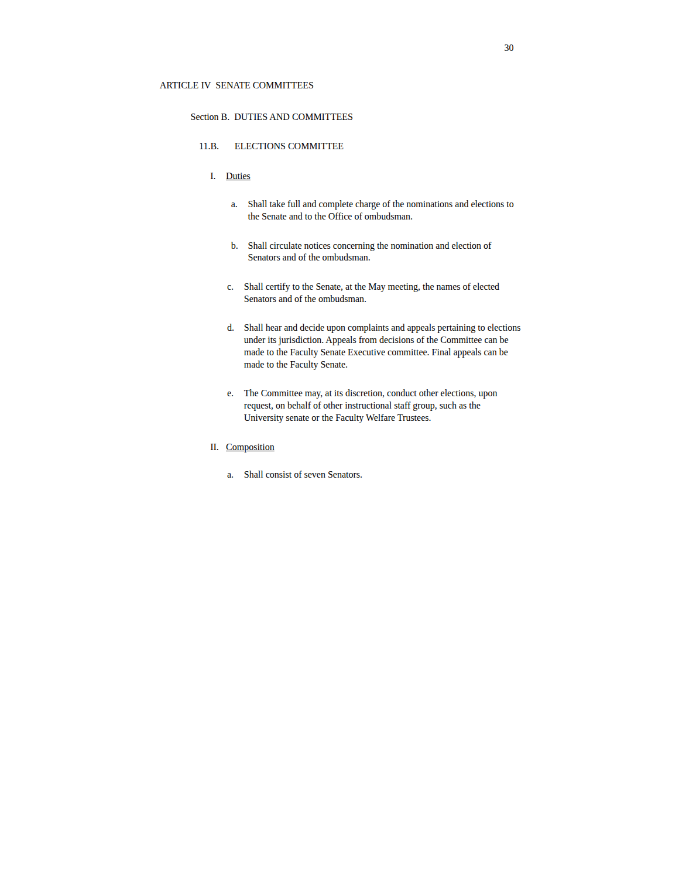30
ARTICLE IV SENATE COMMITTEES
Section B. DUTIES AND COMMITTEES
11.B. ELECTIONS COMMITTEE
I. Duties
a. Shall take full and complete charge of the nominations and elections to the Senate and to the Office of ombudsman.
b. Shall circulate notices concerning the nomination and election of Senators and of the ombudsman.
c. Shall certify to the Senate, at the May meeting, the names of elected Senators and of the ombudsman.
d. Shall hear and decide upon complaints and appeals pertaining to elections under its jurisdiction. Appeals from decisions of the Committee can be made to the Faculty Senate Executive committee. Final appeals can be made to the Faculty Senate.
e. The Committee may, at its discretion, conduct other elections, upon request, on behalf of other instructional staff group, such as the University senate or the Faculty Welfare Trustees.
II. Composition
a. Shall consist of seven Senators.